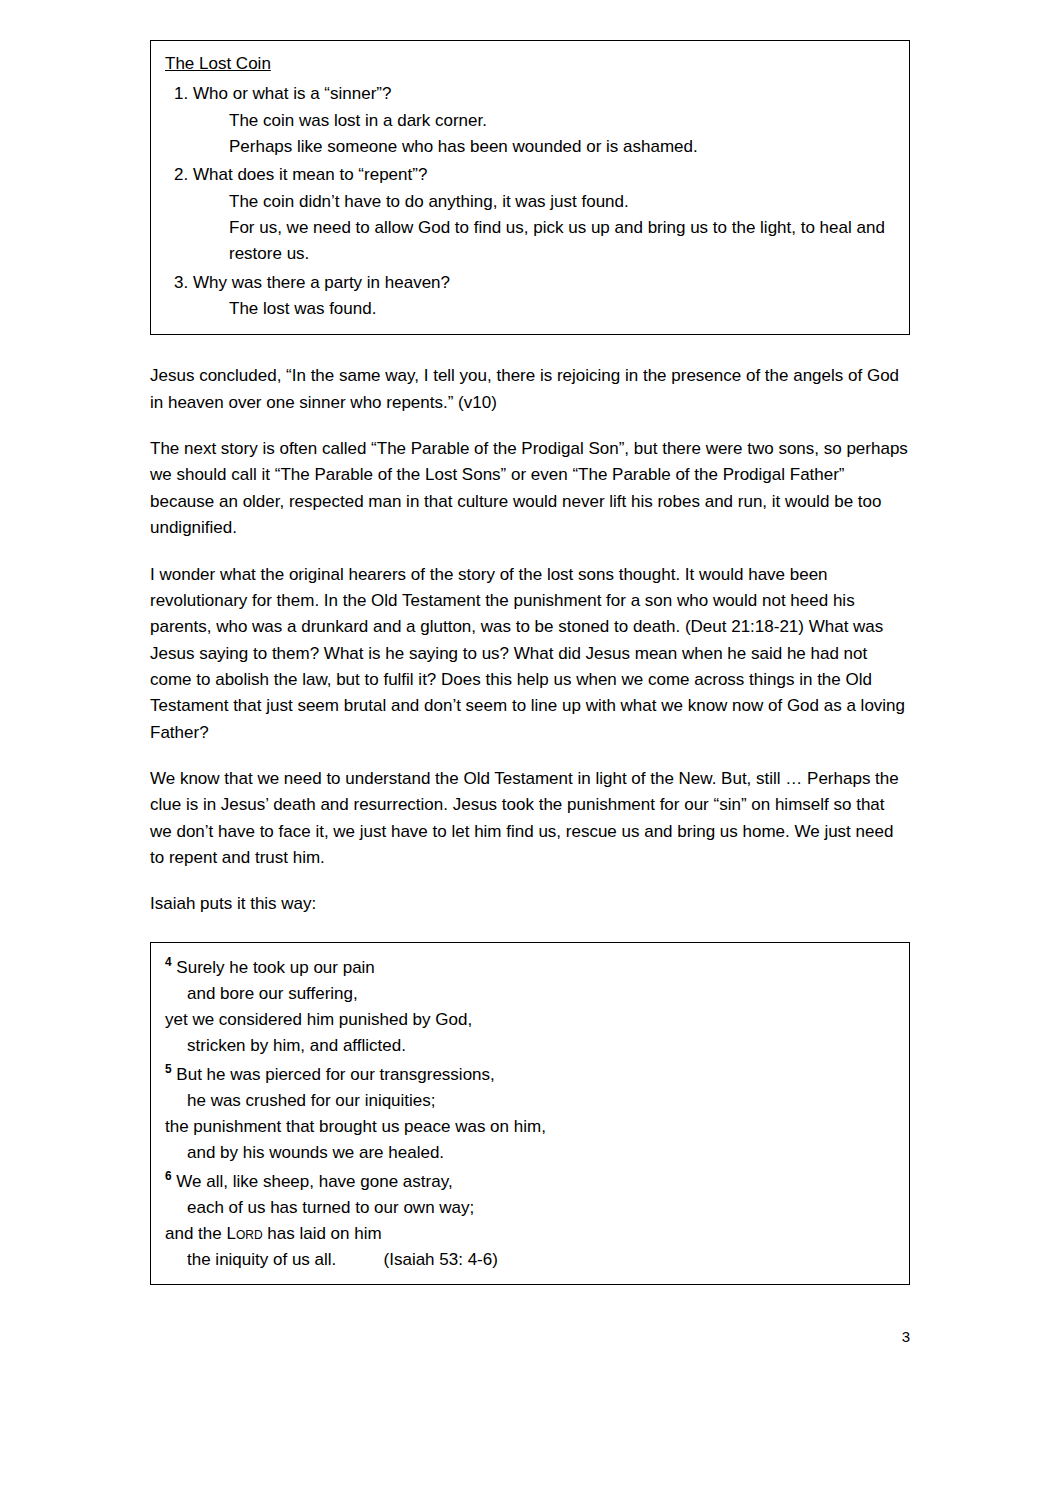The Lost Coin
Who or what is a “sinner”?
The coin was lost in a dark corner.
Perhaps like someone who has been wounded or is ashamed.
What does it mean to “repent”?
The coin didn’t have to do anything, it was just found.
For us, we need to allow God to find us, pick us up and bring us to the light, to heal and restore us.
Why was there a party in heaven?
The lost was found.
Jesus concluded, “In the same way, I tell you, there is rejoicing in the presence of the angels of God in heaven over one sinner who repents.” (v10)
The next story is often called “The Parable of the Prodigal Son”, but there were two sons, so perhaps we should call it “The Parable of the Lost Sons” or even “The Parable of the Prodigal Father” because an older, respected man in that culture would never lift his robes and run, it would be too undignified.
I wonder what the original hearers of the story of the lost sons thought. It would have been revolutionary for them. In the Old Testament the punishment for a son who would not heed his parents, who was a drunkard and a glutton, was to be stoned to death. (Deut 21:18-21) What was Jesus saying to them? What is he saying to us? What did Jesus mean when he said he had not come to abolish the law, but to fulfil it? Does this help us when we come across things in the Old Testament that just seem brutal and don’t seem to line up with what we know now of God as a loving Father?
We know that we need to understand the Old Testament in light of the New. But, still … Perhaps the clue is in Jesus’ death and resurrection. Jesus took the punishment for our “sin” on himself so that we don’t have to face it, we just have to let him find us, rescue us and bring us home. We just need to repent and trust him.
Isaiah puts it this way:
4 Surely he took up our pain and bore our suffering, yet we considered him punished by God, stricken by him, and afflicted. 5 But he was pierced for our transgressions, he was crushed for our iniquities; the punishment that brought us peace was on him, and by his wounds we are healed. 6 We all, like sheep, have gone astray, each of us has turned to our own way; and the Lord has laid on him the iniquity of us all. (Isaiah 53: 4-6)
3